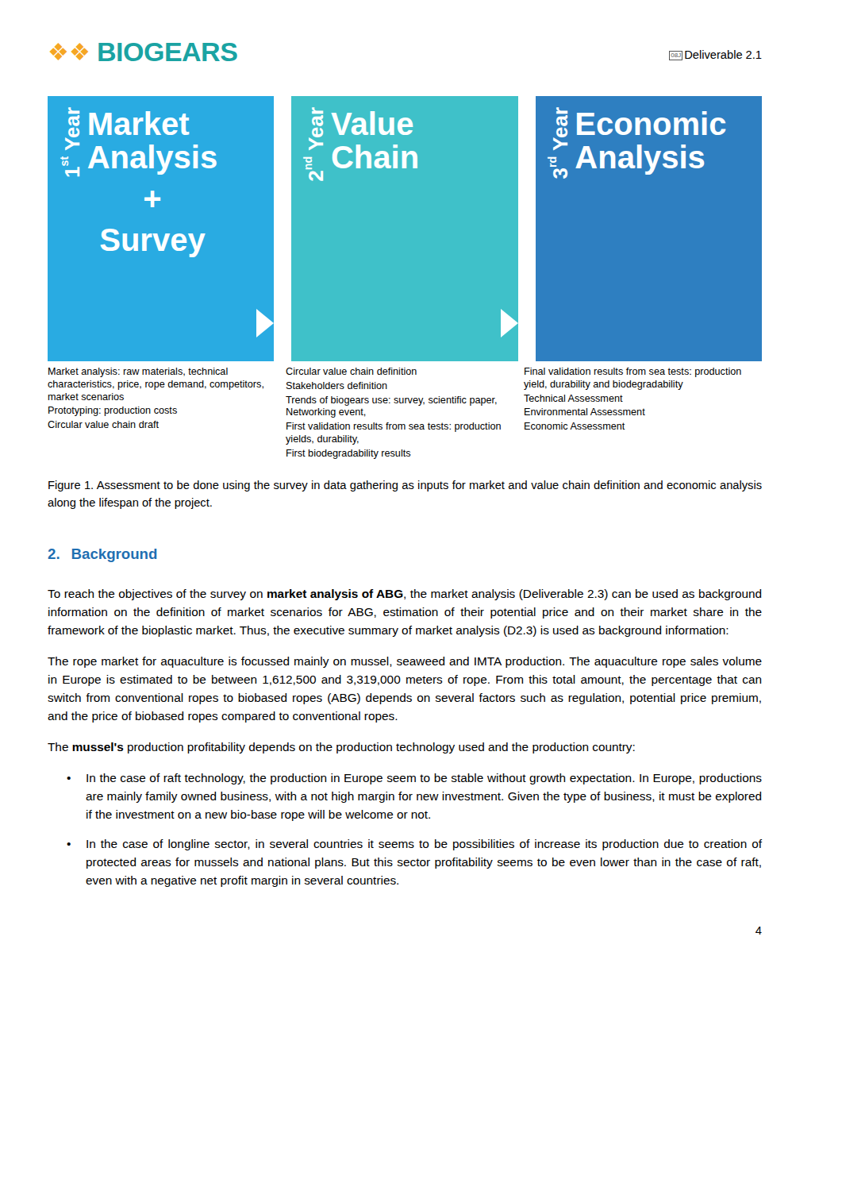❖❖ BIOGEARS
08JDeliverable 2.1
1st Year
Market
Analysis + Survey
2nd Year
Value
Chain
3rd Year
Economic
Analysis
Market analysis: raw materials, technical characteristics, price, rope demand, competitors, market scenarios
Prototyping: production costs
Circular value chain draft
Circular value chain definition
Stakeholders definition
Trends of biogears use: survey, scientific paper, Networking event,
First validation results from sea tests: production yields, durability,
First biodegradability results
Final validation results from sea tests: production yield, durability and biodegradability
Technical Assessment
Environmental Assessment
Economic Assessment
Figure 1. Assessment to be done using the survey in data gathering as inputs for market and value chain definition and economic analysis along the lifespan of the project.
2. Background
To reach the objectives of the survey on market analysis of ABG, the market analysis (Deliverable 2.3) can be used as background information on the definition of market scenarios for ABG, estimation of their potential price and on their market share in the framework of the bioplastic market. Thus, the executive summary of market analysis (D2.3) is used as background information:
The rope market for aquaculture is focussed mainly on mussel, seaweed and IMTA production. The aquaculture rope sales volume in Europe is estimated to be between 1,612,500 and 3,319,000 meters of rope. From this total amount, the percentage that can switch from conventional ropes to biobased ropes (ABG) depends on several factors such as regulation, potential price premium, and the price of biobased ropes compared to conventional ropes.
The mussel's production profitability depends on the production technology used and the production country:
In the case of raft technology, the production in Europe seem to be stable without growth expectation. In Europe, productions are mainly family owned business, with a not high margin for new investment. Given the type of business, it must be explored if the investment on a new bio-base rope will be welcome or not.
In the case of longline sector, in several countries it seems to be possibilities of increase its production due to creation of protected areas for mussels and national plans. But this sector profitability seems to be even lower than in the case of raft, even with a negative net profit margin in several countries.
4